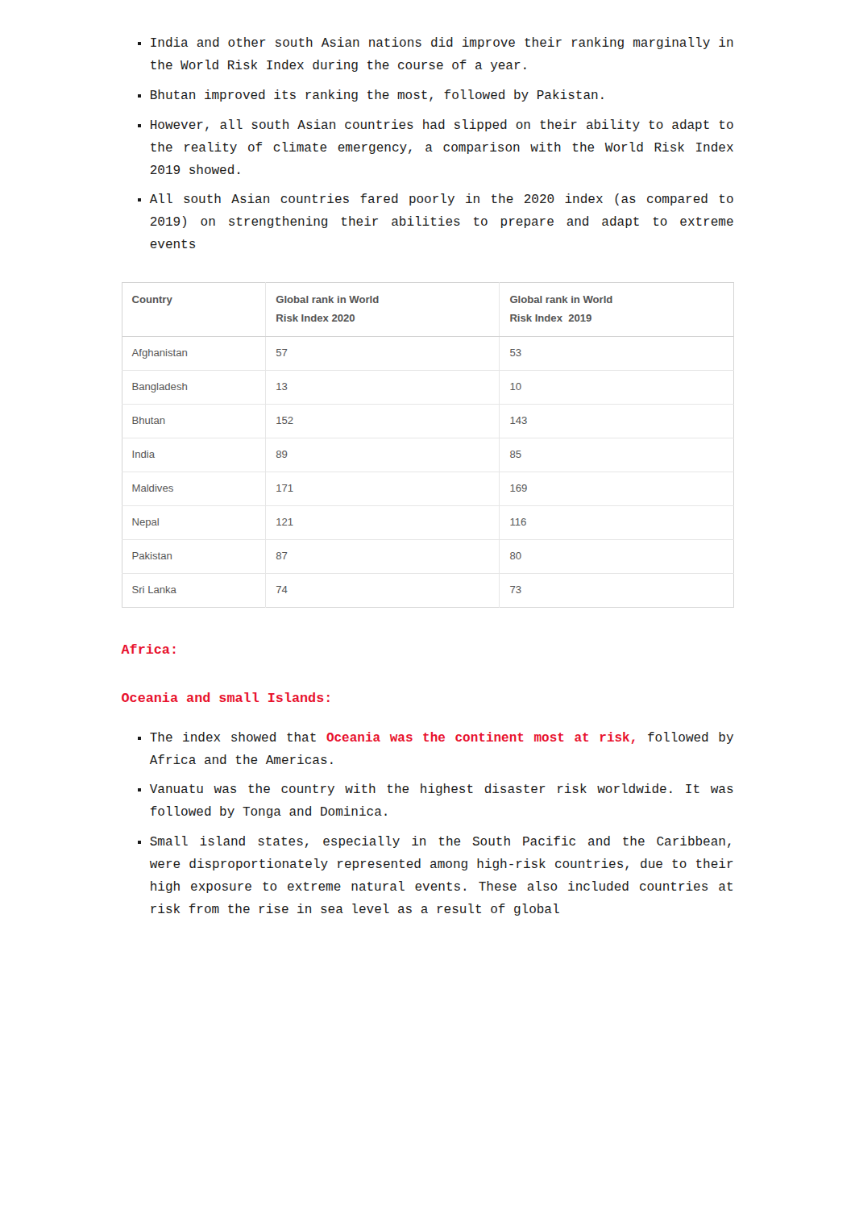India and other south Asian nations did improve their ranking marginally in the World Risk Index during the course of a year.
Bhutan improved its ranking the most, followed by Pakistan.
However, all south Asian countries had slipped on their ability to adapt to the reality of climate emergency, a comparison with the World Risk Index 2019 showed.
All south Asian countries fared poorly in the 2020 index (as compared to 2019) on strengthening their abilities to prepare and adapt to extreme events
| Country | Global rank in World Risk Index 2020 | Global rank in World Risk Index 2019 |
| --- | --- | --- |
| Afghanistan | 57 | 53 |
| Bangladesh | 13 | 10 |
| Bhutan | 152 | 143 |
| India | 89 | 85 |
| Maldives | 171 | 169 |
| Nepal | 121 | 116 |
| Pakistan | 87 | 80 |
| Sri Lanka | 74 | 73 |
Africa:
Oceania and small Islands:
The index showed that Oceania was the continent most at risk, followed by Africa and the Americas.
Vanuatu was the country with the highest disaster risk worldwide. It was followed by Tonga and Dominica.
Small island states, especially in the South Pacific and the Caribbean, were disproportionately represented among high-risk countries, due to their high exposure to extreme natural events. These also included countries at risk from the rise in sea level as a result of global